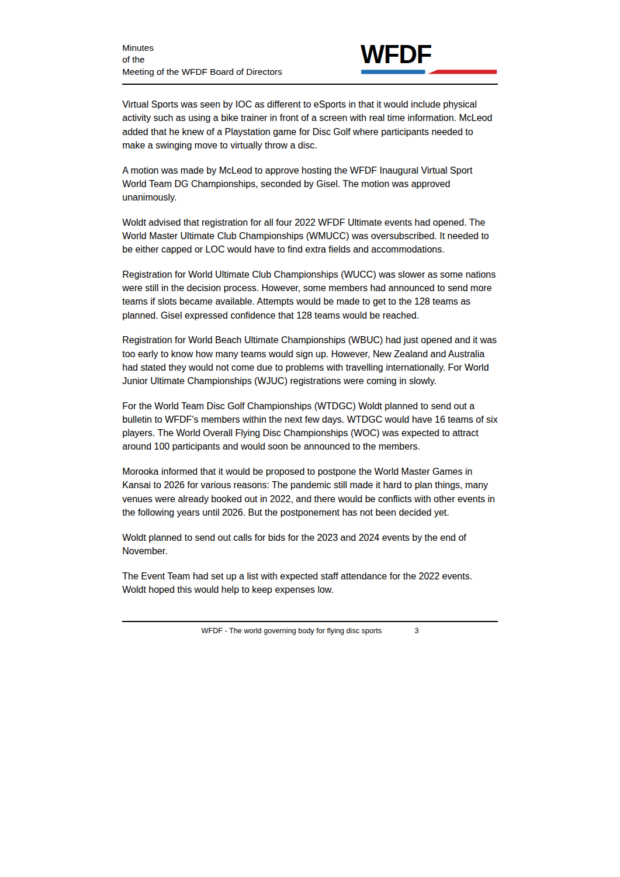Minutes
of the
Meeting of the WFDF Board of Directors
WFDF
Virtual Sports was seen by IOC as different to eSports in that it would include physical activity such as using a bike trainer in front of a screen with real time information. McLeod added that he knew of a Playstation game for Disc Golf where participants needed to make a swinging move to virtually throw a disc.
A motion was made by McLeod to approve hosting the WFDF Inaugural Virtual Sport World Team DG Championships, seconded by Gisel. The motion was approved unanimously.
Woldt advised that registration for all four 2022 WFDF Ultimate events had opened. The World Master Ultimate Club Championships (WMUCC) was oversubscribed. It needed to be either capped or LOC would have to find extra fields and accommodations.
Registration for World Ultimate Club Championships (WUCC) was slower as some nations were still in the decision process. However, some members had announced to send more teams if slots became available. Attempts would be made to get to the 128 teams as planned. Gisel expressed confidence that 128 teams would be reached.
Registration for World Beach Ultimate Championships (WBUC) had just opened and it was too early to know how many teams would sign up. However, New Zealand and Australia had stated they would not come due to problems with travelling internationally. For World Junior Ultimate Championships (WJUC) registrations were coming in slowly.
For the World Team Disc Golf Championships (WTDGC) Woldt planned to send out a bulletin to WFDF's members within the next few days. WTDGC would have 16 teams of six players. The World Overall Flying Disc Championships (WOC) was expected to attract around 100 participants and would soon be announced to the members.
Morooka informed that it would be proposed to postpone the World Master Games in Kansai to 2026 for various reasons: The pandemic still made it hard to plan things, many venues were already booked out in 2022, and there would be conflicts with other events in the following years until 2026. But the postponement has not been decided yet.
Woldt planned to send out calls for bids for the 2023 and 2024 events by the end of November.
The Event Team had set up a list with expected staff attendance for the 2022 events. Woldt hoped this would help to keep expenses low.
WFDF - The world governing body for flying disc sports 3